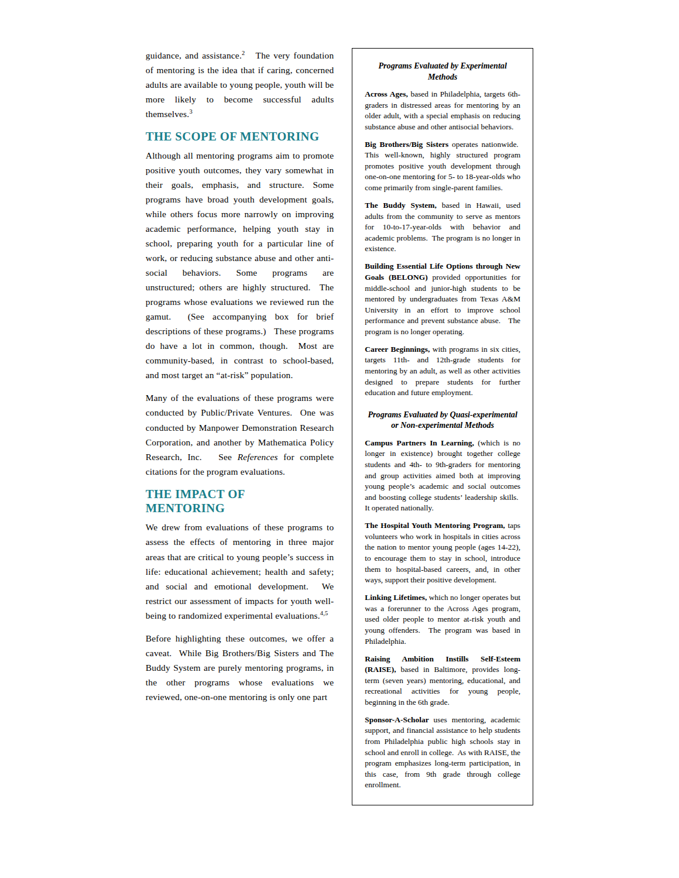guidance, and assistance.2 The very foundation of mentoring is the idea that if caring, concerned adults are available to young people, youth will be more likely to become successful adults themselves.3
THE SCOPE OF MENTORING
Although all mentoring programs aim to promote positive youth outcomes, they vary somewhat in their goals, emphasis, and structure. Some programs have broad youth development goals, while others focus more narrowly on improving academic performance, helping youth stay in school, preparing youth for a particular line of work, or reducing substance abuse and other anti-social behaviors. Some programs are unstructured; others are highly structured. The programs whose evaluations we reviewed run the gamut. (See accompanying box for brief descriptions of these programs.) These programs do have a lot in common, though. Most are community-based, in contrast to school-based, and most target an “at-risk” population.
Many of the evaluations of these programs were conducted by Public/Private Ventures. One was conducted by Manpower Demonstration Research Corporation, and another by Mathematica Policy Research, Inc. See References for complete citations for the program evaluations.
THE IMPACT OF
MENTORING
We drew from evaluations of these programs to assess the effects of mentoring in three major areas that are critical to young people’s success in life: educational achievement; health and safety; and social and emotional development. We restrict our assessment of impacts for youth well-being to randomized experimental evaluations.4,5
Before highlighting these outcomes, we offer a caveat. While Big Brothers/Big Sisters and The Buddy System are purely mentoring programs, in the other programs whose evaluations we reviewed, one-on-one mentoring is only one part
Programs Evaluated by Experimental Methods
Across Ages, based in Philadelphia, targets 6th-graders in distressed areas for mentoring by an older adult, with a special emphasis on reducing substance abuse and other antisocial behaviors.
Big Brothers/Big Sisters operates nationwide. This well-known, highly structured program promotes positive youth development through one-on-one mentoring for 5- to 18-year-olds who come primarily from single-parent families.
The Buddy System, based in Hawaii, used adults from the community to serve as mentors for 10-to-17-year-olds with behavior and academic problems. The program is no longer in existence.
Building Essential Life Options through New Goals (BELONG) provided opportunities for middle-school and junior-high students to be mentored by undergraduates from Texas A&M University in an effort to improve school performance and prevent substance abuse. The program is no longer operating.
Career Beginnings, with programs in six cities, targets 11th- and 12th-grade students for mentoring by an adult, as well as other activities designed to prepare students for further education and future employment.
Programs Evaluated by Quasi-experimental
or Non-experimental Methods
Campus Partners In Learning, (which is no longer in existence) brought together college students and 4th- to 9th-graders for mentoring and group activities aimed both at improving young people’s academic and social outcomes and boosting college students’ leadership skills. It operated nationally.
The Hospital Youth Mentoring Program, taps volunteers who work in hospitals in cities across the nation to mentor young people (ages 14-22), to encourage them to stay in school, introduce them to hospital-based careers, and, in other ways, support their positive development.
Linking Lifetimes, which no longer operates but was a forerunner to the Across Ages program, used older people to mentor at-risk youth and young offenders. The program was based in Philadelphia.
Raising Ambition Instills Self-Esteem (RAISE), based in Baltimore, provides long-term (seven years) mentoring, educational, and recreational activities for young people, beginning in the 6th grade.
Sponsor-A-Scholar uses mentoring, academic support, and financial assistance to help students from Philadelphia public high schools stay in school and enroll in college. As with RAISE, the program emphasizes long-term participation, in this case, from 9th grade through college enrollment.